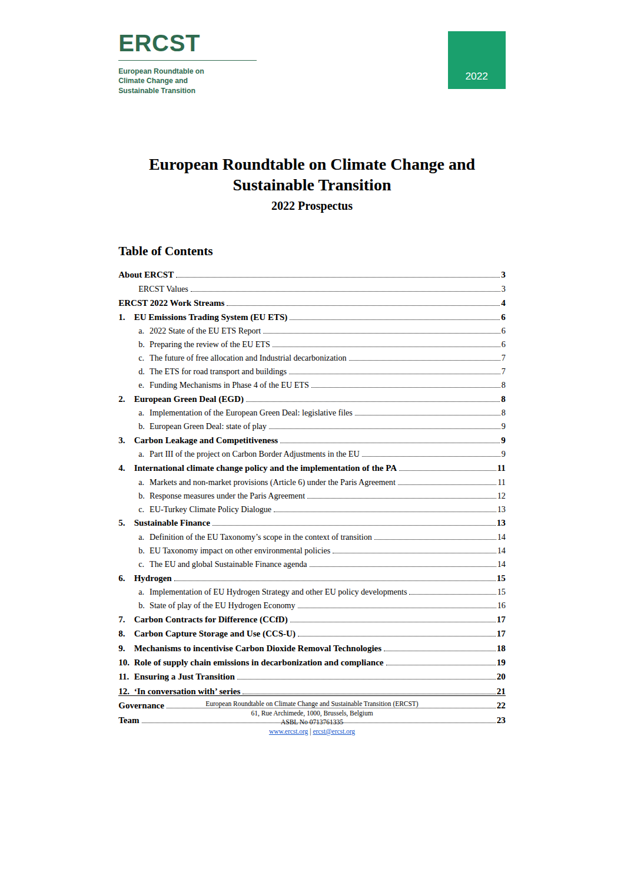ERCST European Roundtable on
Climate Change and
Sustainable Transition
2022
European Roundtable on Climate Change and
Sustainable Transition
2022 Prospectus
Table of Contents
About ERCST 3
ERCST Values 3
ERCST 2022 Work Streams 4
1. EU Emissions Trading System (EU ETS) 6
a. 2022 State of the EU ETS Report 6
b. Preparing the review of the EU ETS 6
c. The future of free allocation and Industrial decarbonization 7
d. The ETS for road transport and buildings 7
e. Funding Mechanisms in Phase 4 of the EU ETS 8
2. European Green Deal (EGD) 8
a. Implementation of the European Green Deal: legislative files 8
b. European Green Deal: state of play 9
3. Carbon Leakage and Competitiveness 9
a. Part III of the project on Carbon Border Adjustments in the EU 9
4. International climate change policy and the implementation of the PA 11
a. Markets and non-market provisions (Article 6) under the Paris Agreement 11
b. Response measures under the Paris Agreement 12
c. EU-Turkey Climate Policy Dialogue 13
5. Sustainable Finance 13
a. Definition of the EU Taxonomy’s scope in the context of transition 14
b. EU Taxonomy impact on other environmental policies 14
c. The EU and global Sustainable Finance agenda 14
6. Hydrogen 15
a. Implementation of EU Hydrogen Strategy and other EU policy developments 15
b. State of play of the EU Hydrogen Economy 16
7. Carbon Contracts for Difference (CCfD) 17
8. Carbon Capture Storage and Use (CCS-U) 17
9. Mechanisms to incentivise Carbon Dioxide Removal Technologies 18
10. Role of supply chain emissions in decarbonization and compliance 19
11. Ensuring a Just Transition 20
12.‘In conversation with’ series 21
Governance 22
Team 23
European Roundtable on Climate Change and Sustainable Transition (ERCST)
61, Rue Archimede, 1000, Brussels, Belgium
ASBL No 0713761335
www.ercst.org | ercst@ercst.org